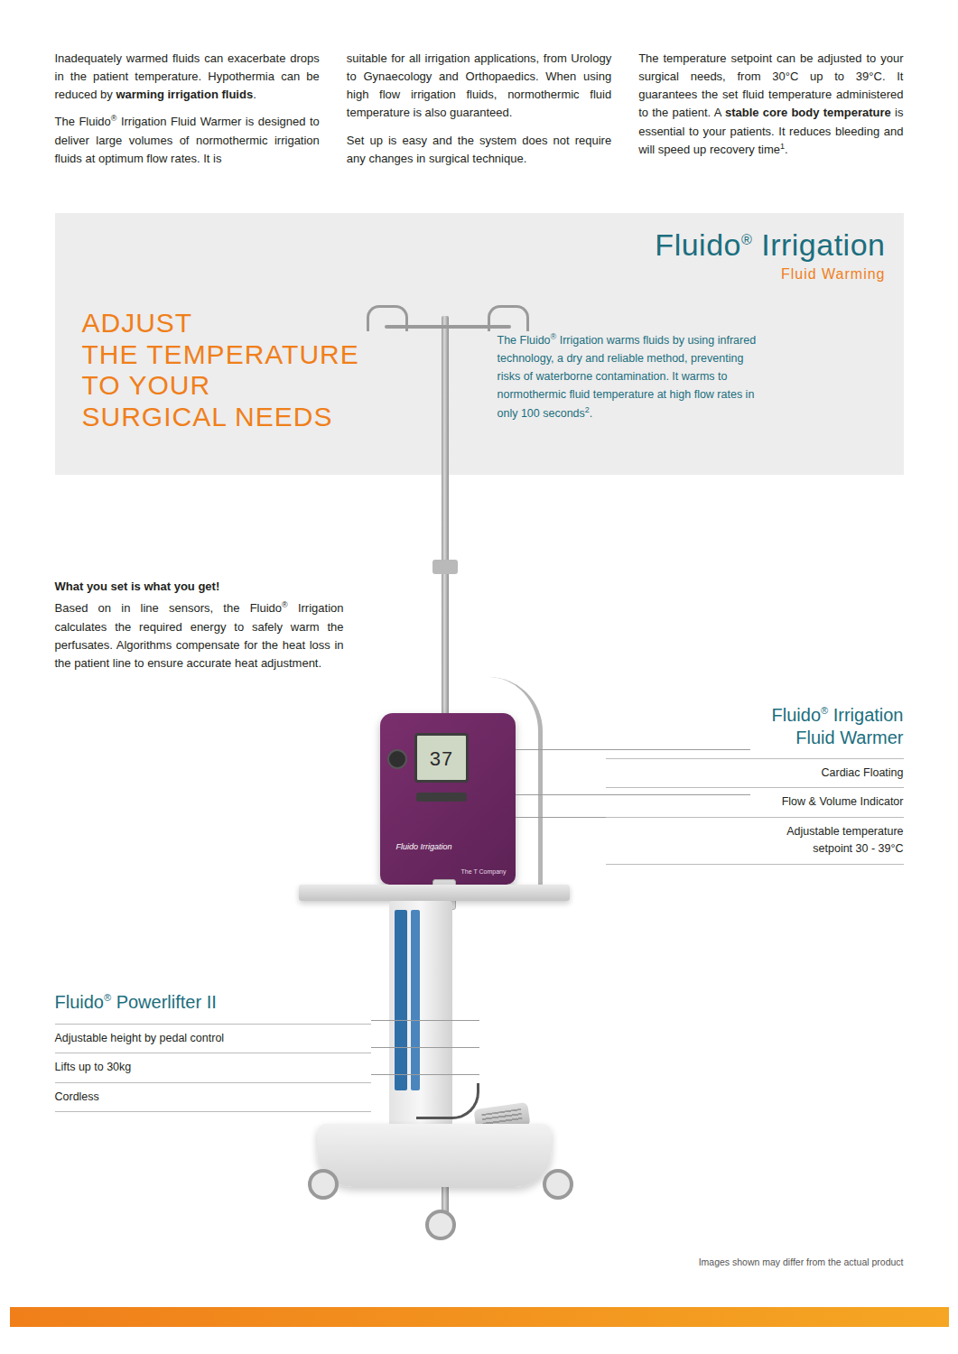Inadequately warmed fluids can exacerbate drops in the patient temperature. Hypothermia can be reduced by warming irrigation fluids.
The Fluido® Irrigation Fluid Warmer is designed to deliver large volumes of normothermic irrigation fluids at optimum flow rates. It is
suitable for all irrigation applications, from Urology to Gynaecology and Orthopaedics. When using high flow irrigation fluids, normothermic fluid temperature is also guaranteed.
Set up is easy and the system does not require any changes in surgical technique.
The temperature setpoint can be adjusted to your surgical needs, from 30°C up to 39°C. It guarantees the set fluid temperature administered to the patient. A stable core body temperature is essential to your patients. It reduces bleeding and will speed up recovery time1.
Fluido® Irrigation
Fluid Warming
ADJUST
THE TEMPERATURE
TO YOUR
SURGICAL NEEDS
The Fluido® Irrigation warms fluids by using infrared technology, a dry and reliable method, preventing risks of waterborne contamination. It warms to normothermic fluid temperature at high flow rates in only 100 seconds2.
What you set is what you get!
Based on in line sensors, the Fluido® Irrigation calculates the required energy to safely warm the perfusates. Algorithms compensate for the heat loss in the patient line to ensure accurate heat adjustment.
37
Fluido Irrigation
The T Company
Fluido® Irrigation
Fluid Warmer
Cardiac Floating
Flow & Volume Indicator
Adjustable temperature
setpoint 30 - 39°C
Fluido® Powerlifter II
Adjustable height by pedal control
Lifts up to 30kg
Cordless
Images shown may differ from the actual product